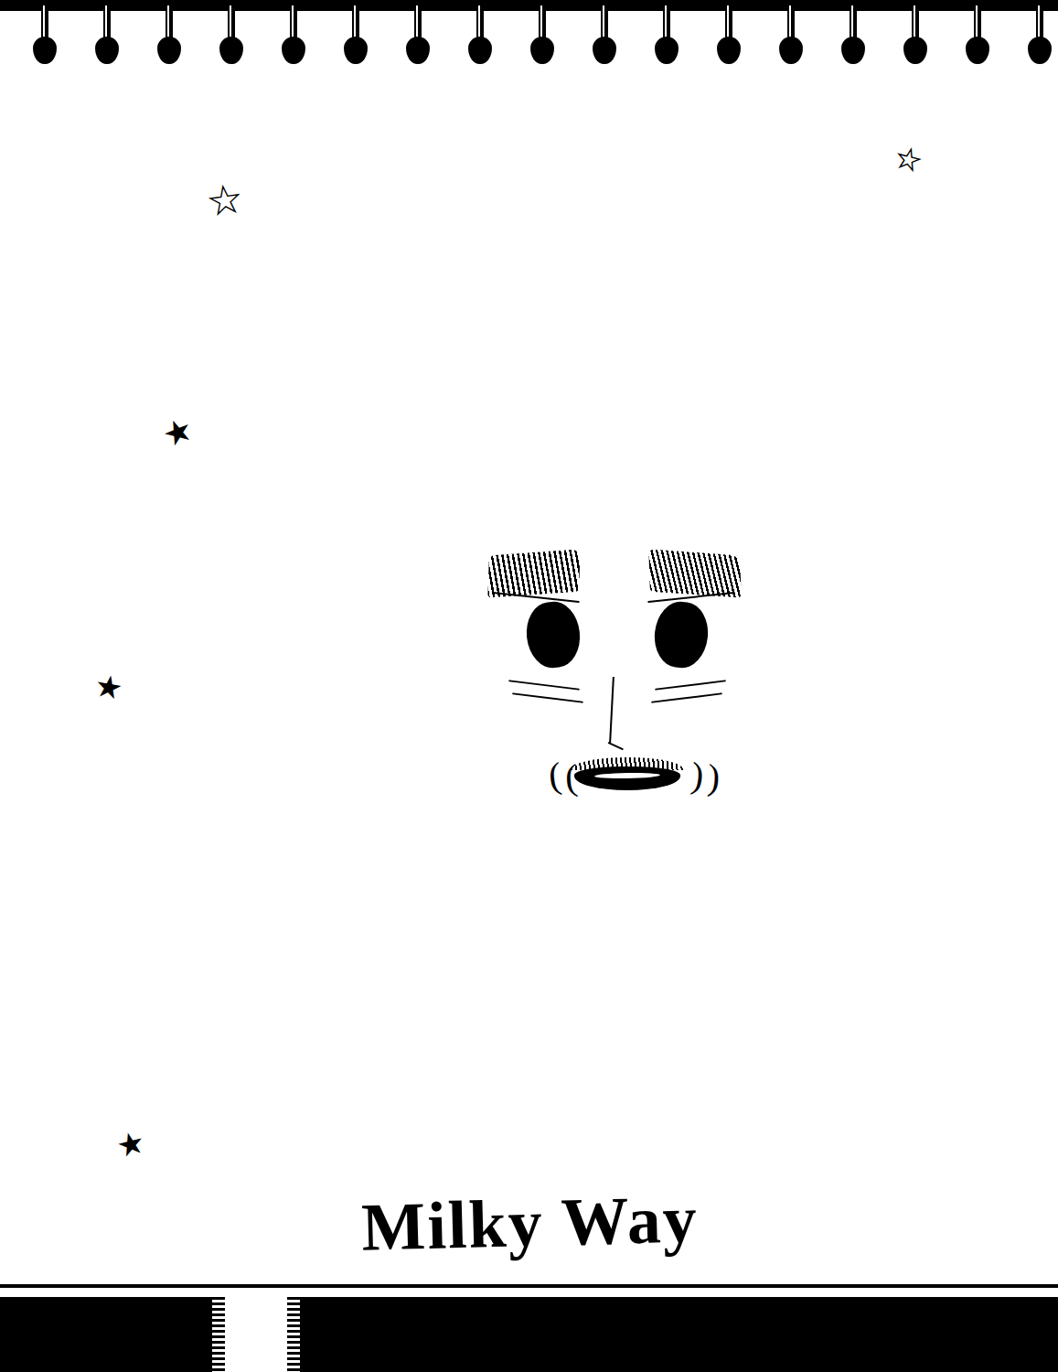★ ★ ★ ★ ★
( (
) )
Milky Way